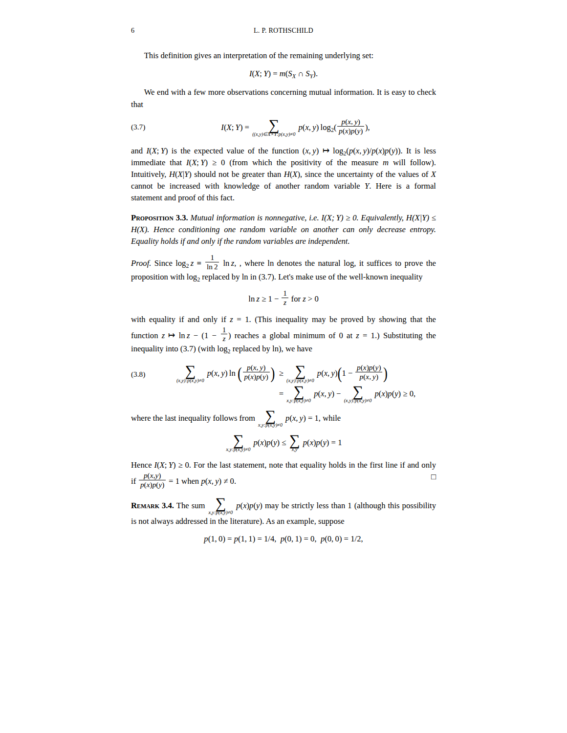6 L. P. ROTHSCHILD
This definition gives an interpretation of the remaining underlying set:
I(X; Y) = m(SX ∩ SY).
We end with a few more observations concerning mutual information. It is easy to check that
(3.7)
I(X; Y) = ∑ ((x,y)∈X×Y:p(x,y)≠0 p(x, y) log2(p(x, y) p(x)p(y)),
and I(X; Y) is the expected value of the function (x, y) ↦ log2(p(x, y)/p(x)p(y)). It is less immediate that I(X; Y) ≥ 0 (from which the positivity of the measure m will follow). Intuitively, H(X|Y) should not be greater than H(X), since the uncertainty of the values of X cannot be increased with knowledge of another random variable Y. Here is a formal statement and proof of this fact.
Proposition 3.3. Mutual information is nonnegative, i.e. I(X; Y) ≥ 0. Equivalently, H(X|Y) ≤ H(X). Hence conditioning one random variable on another can only decrease entropy. Equality holds if and only if the random variables are independent.
Proof. Since log2 z ≡ 1 ln 2 ln z, , where ln denotes the natural log, it suffices to prove the proposition with log2 replaced by ln in (3.7). Let's make use of the well-known inequality
ln z ≥ 1 − 1 z for z > 0
with equality if and only if z = 1. (This inequality may be proved by showing that the function z ↦ ln z − (1 − 1 z) reaches a global minimum of 0 at z = 1.) Substituting the inequality into (3.7) (with log2 replaced by ln), we have
(3.8)
∑ (x,y):p(x,y)≠0 p(x, y) ln (p(x, y) p(x)p(y))
≥ ∑ (x,y):p(x,y)≠0 p(x, y)(1 − p(x)p(y) p(x, y))
= ∑ x,y:p(x,y)≠0 p(x, y) − ∑ (x,y):p(x,y)≠0 p(x)p(y) ≥ 0,
where the last inequality follows from ∑x,y:p(x,y)≠0 p(x, y) = 1, while
∑ x,y:p(x,y)≠0 p(x)p(y) ≤ ∑ x,y p(x)p(y) = 1
Hence I(X; Y) ≥ 0. For the last statement, note that equality holds in the first line if and only if p(x,y) p(x)p(y) = 1 when p(x, y) ≠ 0. □
Remark 3.4. The sum ∑x,y:p(x,y)≠0 p(x)p(y) may be strictly less than 1 (although this possibility is not always addressed in the literature). As an example, suppose
p(1, 0) = p(1, 1) = 1/4, p(0, 1) = 0, p(0, 0) = 1/2,